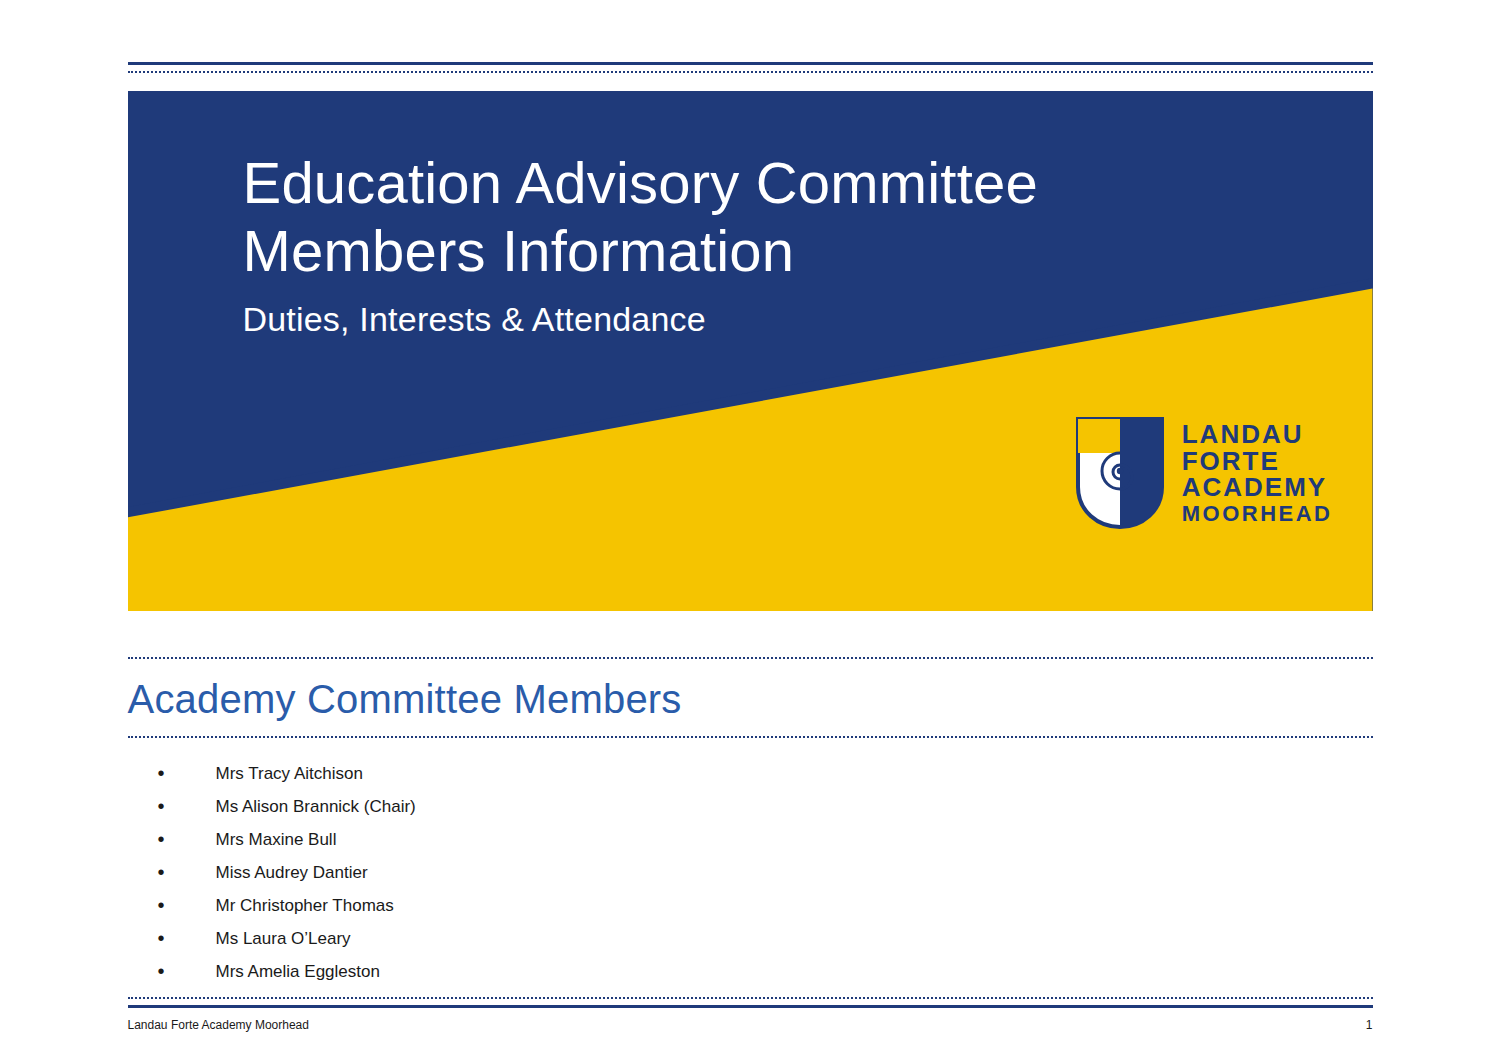Education Advisory Committee
Members Information
Duties, Interests & Attendance
LANDAU
FORTE
ACADEMY
MOORHEAD
Academy Committee Members
Mrs Tracy Aitchison
Ms Alison Brannick (Chair)
Mrs Maxine Bull
Miss Audrey Dantier
Mr Christopher Thomas
Ms Laura O’Leary
Mrs Amelia Eggleston
Landau Forte Academy Moorhead
1